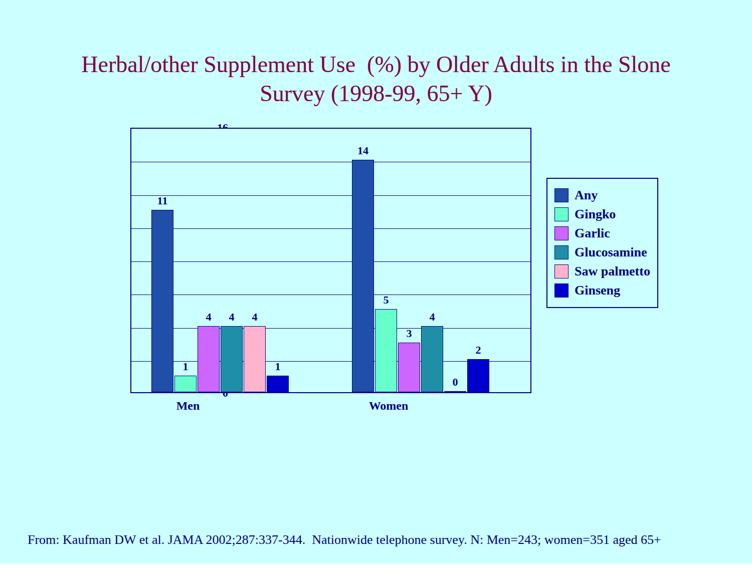Herbal/other Supplement Use (%) by Older Adults in the Slone Survey (1998-99, 65+ Y)
16
14
12
10
8
6
4
2
0
11
1
4
4
4
1
14
5
3
4
0
2
Men
Women
Any
Gingko
Garlic
Glucosamine
Saw palmetto
Ginseng
From: Kaufman DW et al. JAMA 2002;287:337-344. Nationwide telephone survey. N: Men=243; women=351 aged 65+